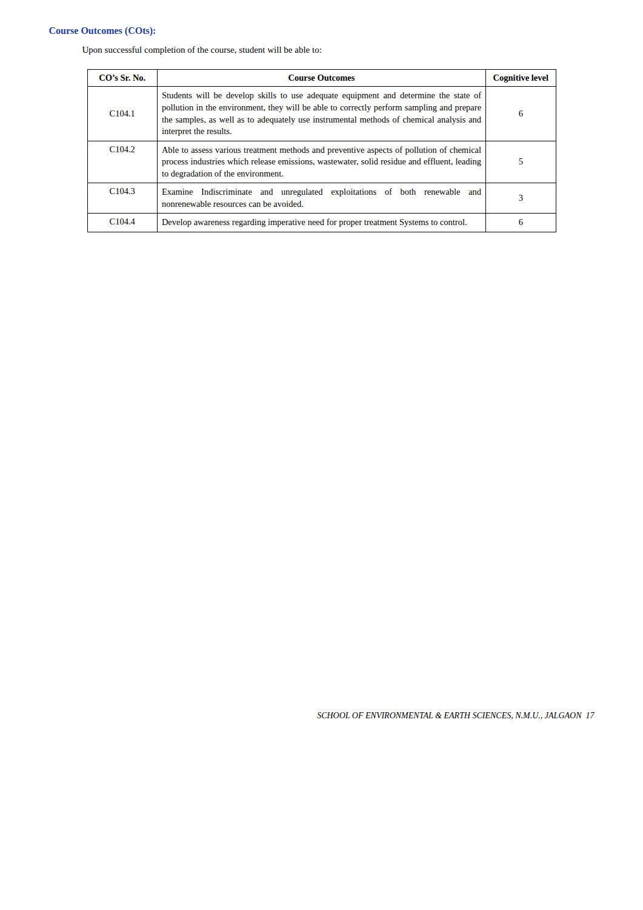Course Outcomes (COts):
Upon successful completion of the course, student will be able to:
| CO’s Sr. No. | Course Outcomes | Cognitive level |
| --- | --- | --- |
| C104.1 | Students will be develop skills to use adequate equipment and determine the state of pollution in the environment, they will be able to correctly perform sampling and prepare the samples, as well as to adequately use instrumental methods of chemical analysis and interpret the results. | 6 |
| C104.2 | Able to assess various treatment methods and preventive aspects of pollution of chemical process industries which release emissions, wastewater, solid residue and effluent, leading to degradation of the environment. | 5 |
| C104.3 | Examine Indiscriminate and unregulated exploitations of both renewable and nonrenewable resources can be avoided. | 3 |
| C104.4 | Develop awareness regarding imperative need for proper treatment Systems to control. | 6 |
SCHOOL OF ENVIRONMENTAL & EARTH SCIENCES, N.M.U., JALGAON 17